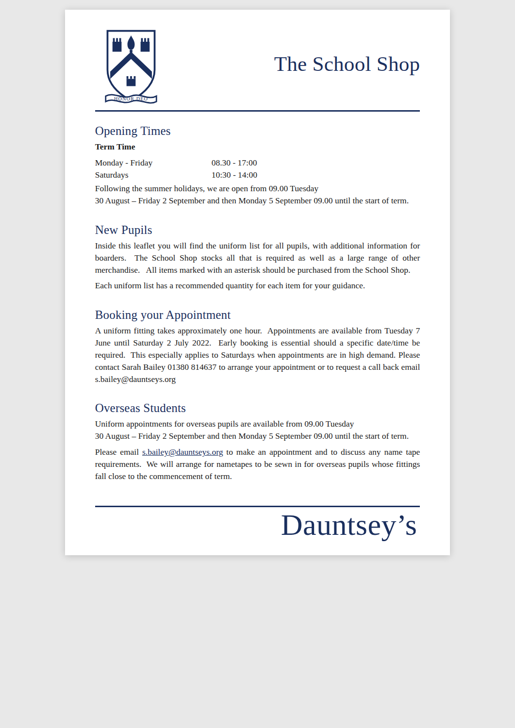HONOR DEO
The School Shop
Opening Times
Term Time
| Monday - Friday | 08.30 - 17:00 |
| Saturdays | 10:30 - 14:00 |
Following the summer holidays, we are open from 09.00 Tuesday
30 August – Friday 2 September and then Monday 5 September 09.00 until the start of term.
New Pupils
Inside this leaflet you will find the uniform list for all pupils, with additional information for boarders. The School Shop stocks all that is required as well as a large range of other merchandise. All items marked with an asterisk should be purchased from the School Shop.
Each uniform list has a recommended quantity for each item for your guidance.
Booking your Appointment
A uniform fitting takes approximately one hour. Appointments are available from Tuesday 7 June until Saturday 2 July 2022. Early booking is essential should a specific date/time be required. This especially applies to Saturdays when appointments are in high demand. Please contact Sarah Bailey 01380 814637 to arrange your appointment or to request a call back email s.bailey@dauntseys.org
Overseas Students
Uniform appointments for overseas pupils are available from 09.00 Tuesday
30 August – Friday 2 September and then Monday 5 September 09.00 until the start of term.
Please email s.bailey@dauntseys.org to make an appointment and to discuss any name tape requirements. We will arrange for nametapes to be sewn in for overseas pupils whose fittings fall close to the commencement of term.
Dauntsey’s